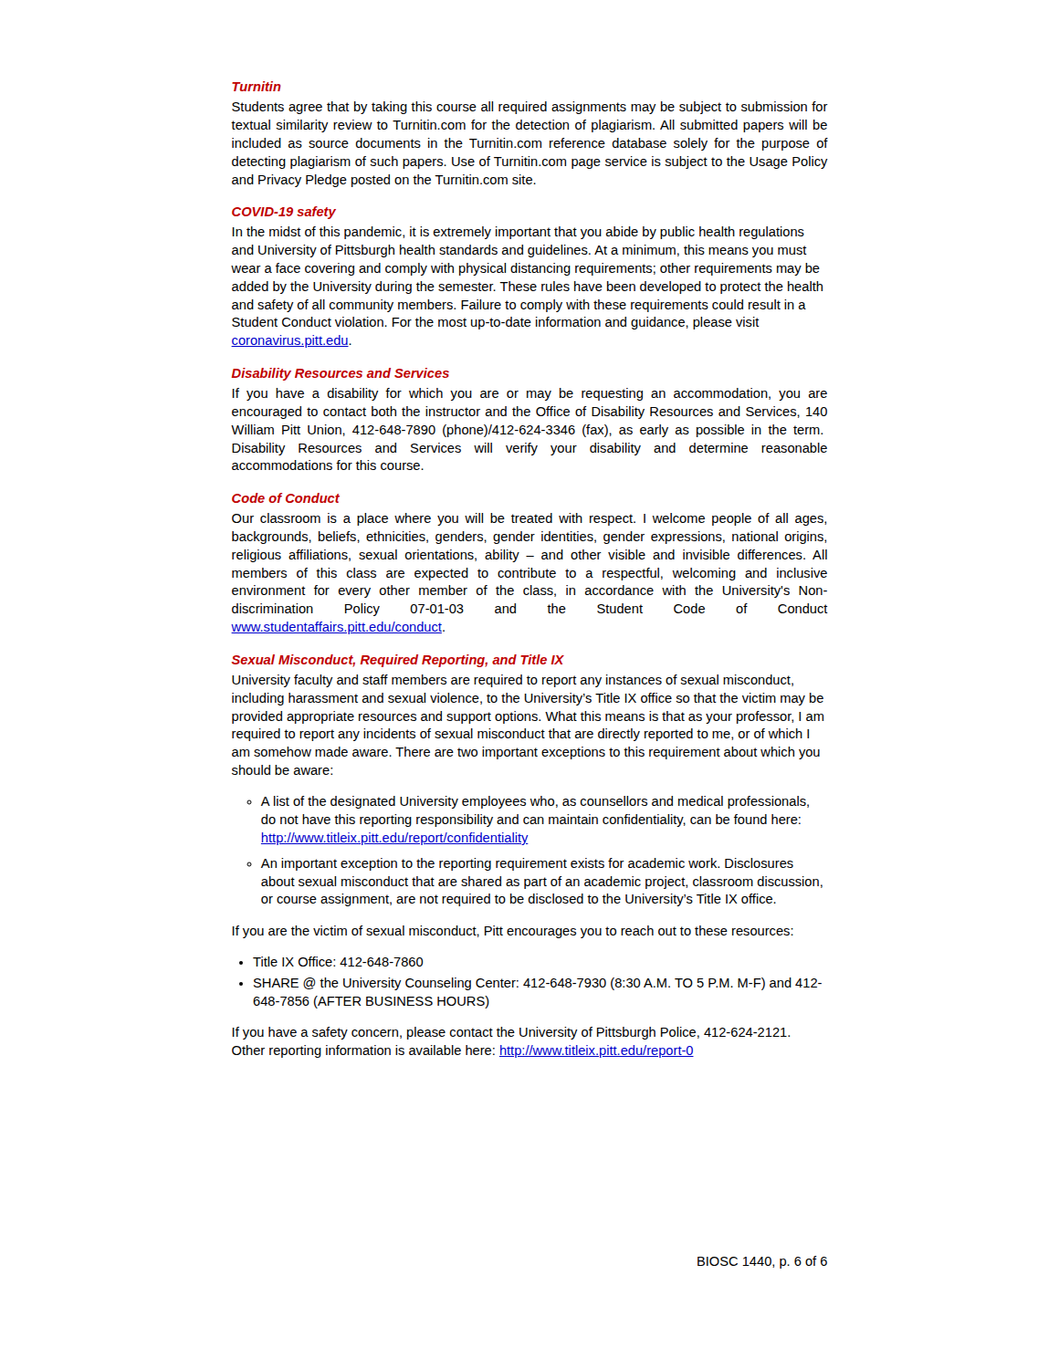Turnitin
Students agree that by taking this course all required assignments may be subject to submission for textual similarity review to Turnitin.com for the detection of plagiarism. All submitted papers will be included as source documents in the Turnitin.com reference database solely for the purpose of detecting plagiarism of such papers. Use of Turnitin.com page service is subject to the Usage Policy and Privacy Pledge posted on the Turnitin.com site.
COVID-19 safety
In the midst of this pandemic, it is extremely important that you abide by public health regulations and University of Pittsburgh health standards and guidelines. At a minimum, this means you must wear a face covering and comply with physical distancing requirements; other requirements may be added by the University during the semester. These rules have been developed to protect the health and safety of all community members. Failure to comply with these requirements could result in a Student Conduct violation. For the most up-to-date information and guidance, please visit coronavirus.pitt.edu.
Disability Resources and Services
If you have a disability for which you are or may be requesting an accommodation, you are encouraged to contact both the instructor and the Office of Disability Resources and Services, 140 William Pitt Union, 412-648-7890 (phone)/412-624-3346 (fax), as early as possible in the term. Disability Resources and Services will verify your disability and determine reasonable accommodations for this course.
Code of Conduct
Our classroom is a place where you will be treated with respect. I welcome people of all ages, backgrounds, beliefs, ethnicities, genders, gender identities, gender expressions, national origins, religious affiliations, sexual orientations, ability – and other visible and invisible differences. All members of this class are expected to contribute to a respectful, welcoming and inclusive environment for every other member of the class, in accordance with the University's Non-discrimination Policy 07-01-03 and the Student Code of Conduct www.studentaffairs.pitt.edu/conduct.
Sexual Misconduct, Required Reporting, and Title IX
University faculty and staff members are required to report any instances of sexual misconduct, including harassment and sexual violence, to the University’s Title IX office so that the victim may be provided appropriate resources and support options. What this means is that as your professor, I am required to report any incidents of sexual misconduct that are directly reported to me, or of which I am somehow made aware. There are two important exceptions to this requirement about which you should be aware:
A list of the designated University employees who, as counsellors and medical professionals, do not have this reporting responsibility and can maintain confidentiality, can be found here: http://www.titleix.pitt.edu/report/confidentiality
An important exception to the reporting requirement exists for academic work. Disclosures about sexual misconduct that are shared as part of an academic project, classroom discussion, or course assignment, are not required to be disclosed to the University’s Title IX office.
If you are the victim of sexual misconduct, Pitt encourages you to reach out to these resources:
Title IX Office: 412-648-7860
SHARE @ the University Counseling Center: 412-648-7930 (8:30 A.M. TO 5 P.M. M-F) and 412-648-7856 (AFTER BUSINESS HOURS)
If you have a safety concern, please contact the University of Pittsburgh Police, 412-624-2121.
Other reporting information is available here: http://www.titleix.pitt.edu/report-0
BIOSC 1440, p. 6 of 6